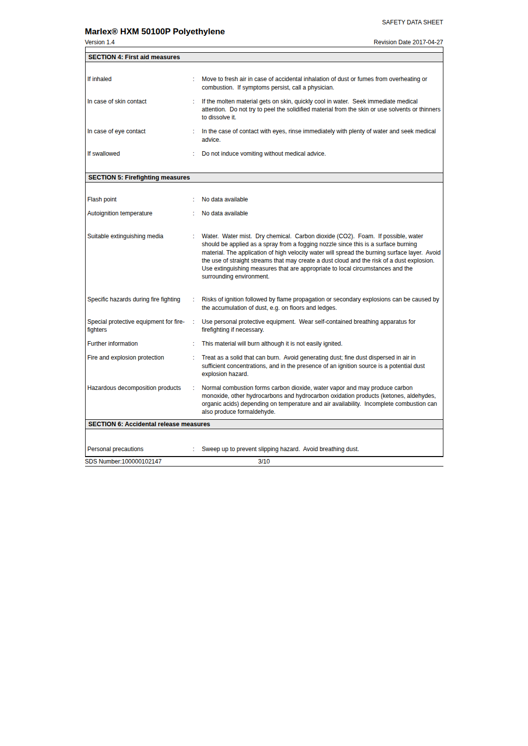SAFETY DATA SHEET
Marlex® HXM 50100P Polyethylene
Version 1.4 Revision Date 2017-04-27
SECTION 4: First aid measures
| If inhaled | : | Move to fresh air in case of accidental inhalation of dust or fumes from overheating or combustion. If symptoms persist, call a physician. |
| In case of skin contact | : | If the molten material gets on skin, quickly cool in water. Seek immediate medical attention. Do not try to peel the solidified material from the skin or use solvents or thinners to dissolve it. |
| In case of eye contact | : | In the case of contact with eyes, rinse immediately with plenty of water and seek medical advice. |
| If swallowed | : | Do not induce vomiting without medical advice. |
SECTION 5: Firefighting measures
| Flash point | : | No data available |
| Autoignition temperature | : | No data available |
| Suitable extinguishing media | : | Water. Water mist. Dry chemical. Carbon dioxide (CO2). Foam. If possible, water should be applied as a spray from a fogging nozzle since this is a surface burning material. The application of high velocity water will spread the burning surface layer. Avoid the use of straight streams that may create a dust cloud and the risk of a dust explosion. Use extinguishing measures that are appropriate to local circumstances and the surrounding environment. |
| Specific hazards during fire fighting | : | Risks of ignition followed by flame propagation or secondary explosions can be caused by the accumulation of dust, e.g. on floors and ledges. |
| Special protective equipment for fire-fighters | : | Use personal protective equipment. Wear self-contained breathing apparatus for firefighting if necessary. |
| Further information | : | This material will burn although it is not easily ignited. |
| Fire and explosion protection | : | Treat as a solid that can burn. Avoid generating dust; fine dust dispersed in air in sufficient concentrations, and in the presence of an ignition source is a potential dust explosion hazard. |
| Hazardous decomposition products | : | Normal combustion forms carbon dioxide, water vapor and may produce carbon monoxide, other hydrocarbons and hydrocarbon oxidation products (ketones, aldehydes, organic acids) depending on temperature and air availability. Incomplete combustion can also produce formaldehyde. |
SECTION 6: Accidental release measures
| Personal precautions | : | Sweep up to prevent slipping hazard. Avoid breathing dust. |
SDS Number:100000102147
3/10